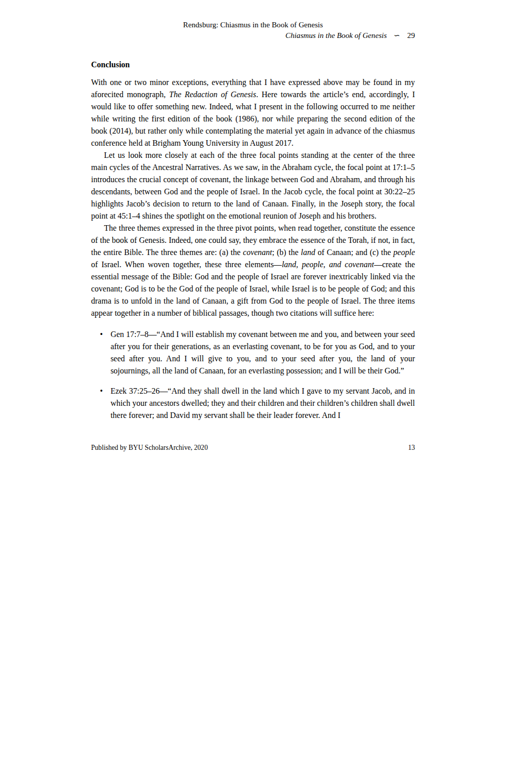Rendsburg: Chiasmus in the Book of Genesis
Chiasmus in the Book of Genesis ∽ 29
Conclusion
With one or two minor exceptions, everything that I have expressed above may be found in my aforecited monograph, The Redaction of Genesis. Here towards the article’s end, accordingly, I would like to offer something new. Indeed, what I present in the following occurred to me neither while writing the first edition of the book (1986), nor while preparing the second edition of the book (2014), but rather only while contemplating the material yet again in advance of the chiasmus conference held at Brigham Young University in August 2017.
Let us look more closely at each of the three focal points standing at the center of the three main cycles of the Ancestral Narratives. As we saw, in the Abraham cycle, the focal point at 17:1–5 introduces the crucial concept of covenant, the linkage between God and Abraham, and through his descendants, between God and the people of Israel. In the Jacob cycle, the focal point at 30:22–25 highlights Jacob’s decision to return to the land of Canaan. Finally, in the Joseph story, the focal point at 45:1–4 shines the spotlight on the emotional reunion of Joseph and his brothers.
The three themes expressed in the three pivot points, when read together, constitute the essence of the book of Genesis. Indeed, one could say, they embrace the essence of the Torah, if not, in fact, the entire Bible. The three themes are: (a) the covenant; (b) the land of Canaan; and (c) the people of Israel. When woven together, these three elements—land, people, and covenant—create the essential message of the Bible: God and the people of Israel are forever inextricably linked via the covenant; God is to be the God of the people of Israel, while Israel is to be people of God; and this drama is to unfold in the land of Canaan, a gift from God to the people of Israel. The three items appear together in a number of biblical passages, though two citations will suffice here:
Gen 17:7–8—“And I will establish my covenant between me and you, and between your seed after you for their generations, as an everlasting covenant, to be for you as God, and to your seed after you. And I will give to you, and to your seed after you, the land of your sojournings, all the land of Canaan, for an everlasting possession; and I will be their God.”
Ezek 37:25–26—“And they shall dwell in the land which I gave to my servant Jacob, and in which your ancestors dwelled; they and their children and their children’s children shall dwell there forever; and David my servant shall be their leader forever. And I
Published by BYU ScholarsArchive, 2020 13